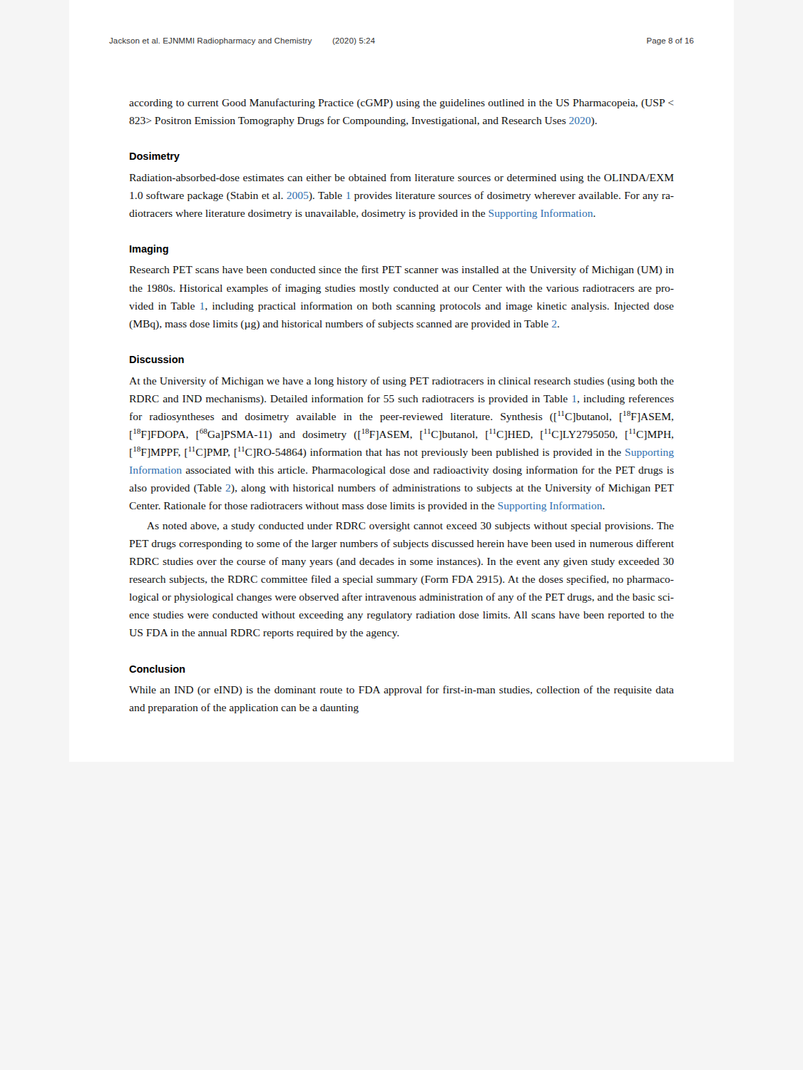Jackson et al. EJNMMI Radiopharmacy and Chemistry (2020) 5:24 Page 8 of 16
according to current Good Manufacturing Practice (cGMP) using the guidelines outlined in the US Pharmacopeia, (USP < 823> Positron Emission Tomography Drugs for Compounding, Investigational, and Research Uses 2020).
Dosimetry
Radiation-absorbed-dose estimates can either be obtained from literature sources or determined using the OLINDA/EXM 1.0 software package (Stabin et al. 2005). Table 1 provides literature sources of dosimetry wherever available. For any radiotracers where literature dosimetry is unavailable, dosimetry is provided in the Supporting Information.
Imaging
Research PET scans have been conducted since the first PET scanner was installed at the University of Michigan (UM) in the 1980s. Historical examples of imaging studies mostly conducted at our Center with the various radiotracers are provided in Table 1, including practical information on both scanning protocols and image kinetic analysis. Injected dose (MBq), mass dose limits (µg) and historical numbers of subjects scanned are provided in Table 2.
Discussion
At the University of Michigan we have a long history of using PET radiotracers in clinical research studies (using both the RDRC and IND mechanisms). Detailed information for 55 such radiotracers is provided in Table 1, including references for radiosyntheses and dosimetry available in the peer-reviewed literature. Synthesis ([11C]butanol, [18F]ASEM, [18F]FDOPA, [68Ga]PSMA-11) and dosimetry ([18F]ASEM, [11C]butanol, [11C]HED, [11C]LY2795050, [11C]MPH, [18F]MPPF, [11C]PMP, [11C]RO-54864) information that has not previously been published is provided in the Supporting Information associated with this article. Pharmacological dose and radioactivity dosing information for the PET drugs is also provided (Table 2), along with historical numbers of administrations to subjects at the University of Michigan PET Center. Rationale for those radiotracers without mass dose limits is provided in the Supporting Information.
As noted above, a study conducted under RDRC oversight cannot exceed 30 subjects without special provisions. The PET drugs corresponding to some of the larger numbers of subjects discussed herein have been used in numerous different RDRC studies over the course of many years (and decades in some instances). In the event any given study exceeded 30 research subjects, the RDRC committee filed a special summary (Form FDA 2915). At the doses specified, no pharmacological or physiological changes were observed after intravenous administration of any of the PET drugs, and the basic science studies were conducted without exceeding any regulatory radiation dose limits. All scans have been reported to the US FDA in the annual RDRC reports required by the agency.
Conclusion
While an IND (or eIND) is the dominant route to FDA approval for first-in-man studies, collection of the requisite data and preparation of the application can be a daunting